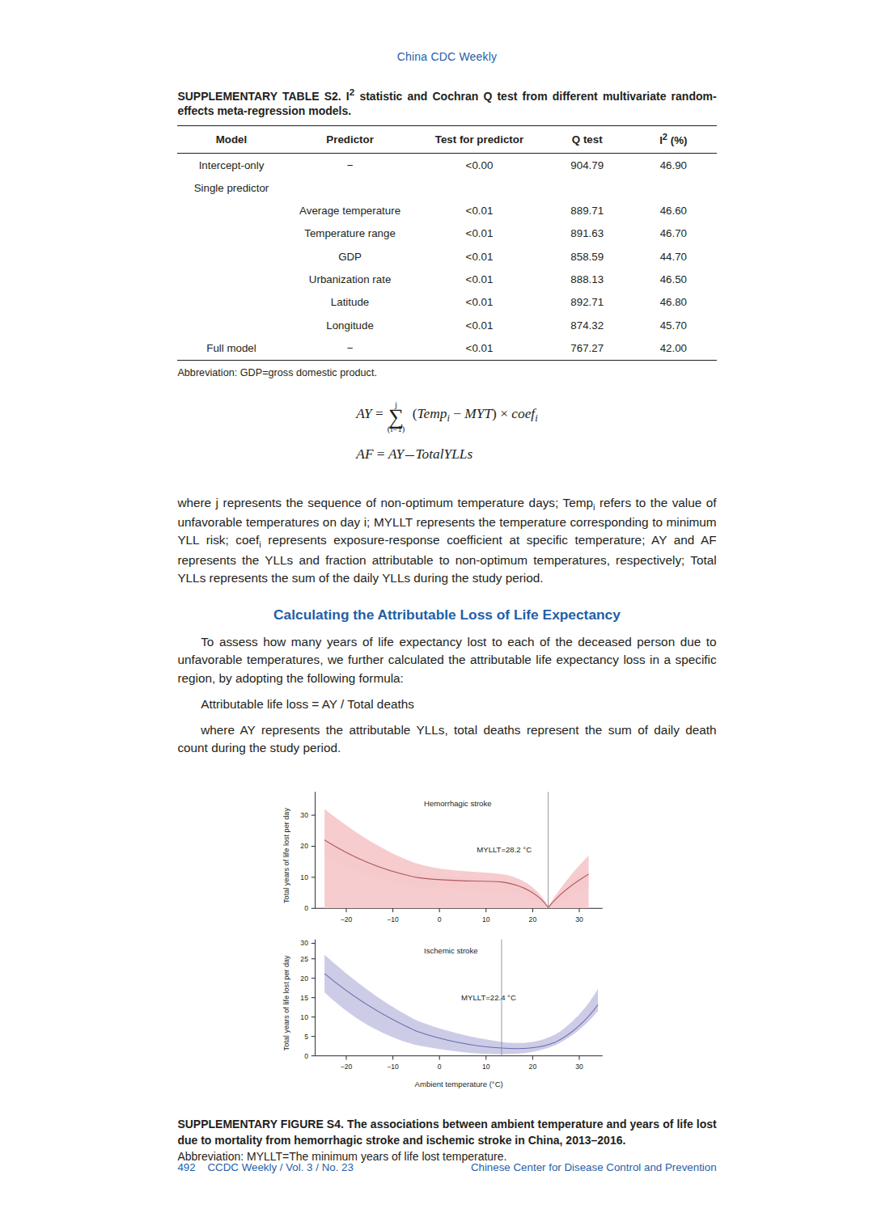China CDC Weekly
SUPPLEMENTARY TABLE S2. I2 statistic and Cochran Q test from different multivariate random-effects meta-regression models.
| Model | Predictor | Test for predictor | Q test | I 2 (%) |
| --- | --- | --- | --- | --- |
| Intercept-only | − | <0.00 | 904.79 | 46.90 |
| Single predictor | | | | |
| | Average temperature | <0.01 | 889.71 | 46.60 |
| | Temperature range | <0.01 | 891.63 | 46.70 |
| | GDP | <0.01 | 858.59 | 44.70 |
| | Urbanization rate | <0.01 | 888.13 | 46.50 |
| | Latitude | <0.01 | 892.71 | 46.80 |
| | Longitude | <0.01 | 874.32 | 45.70 |
| Full model | − | <0.01 | 767.27 | 42.00 |
Abbreviation: GDP=gross domestic product.
AY = ∑j(i=1) (Tempi − MYT) × coefi
AF = AY TotalYLLs
where j represents the sequence of non-optimum temperature days; Tempi refers to the value of unfavorable temperatures on day i; MYLLT represents the temperature corresponding to minimum YLL risk; coefi represents exposure-response coefficient at specific temperature; AY and AF represents the YLLs and fraction attributable to non-optimum temperatures, respectively; Total YLLs represents the sum of the daily YLLs during the study period.
Calculating the Attributable Loss of Life Expectancy
To assess how many years of life expectancy lost to each of the deceased person due to unfavorable temperatures, we further calculated the attributable life expectancy loss in a specific region, by adopting the following formula:
Attributable life loss = AY / Total deaths
where AY represents the attributable YLLs, total deaths represent the sum of daily death count during the study period.
0 10 20 30 Hemorrhagic stroke MYLLT=28.2 °C 0 5 10 15 20 25 30 Ischemic stroke MYLLT=22.4 °C −20 −10 0 10 20 30 −20 −10 0 10 20 30 Ambient temperature (°C) Total years of life lost per day Total years of life lost per day
SUPPLEMENTARY FIGURE S4. The associations between ambient temperature and years of life lost due to mortality from hemorrhagic stroke and ischemic stroke in China, 2013–2016.
Abbreviation: MYLLT=The minimum years of life lost temperature.
492 CCDC Weekly / Vol. 3 / No. 23
Chinese Center for Disease Control and Prevention